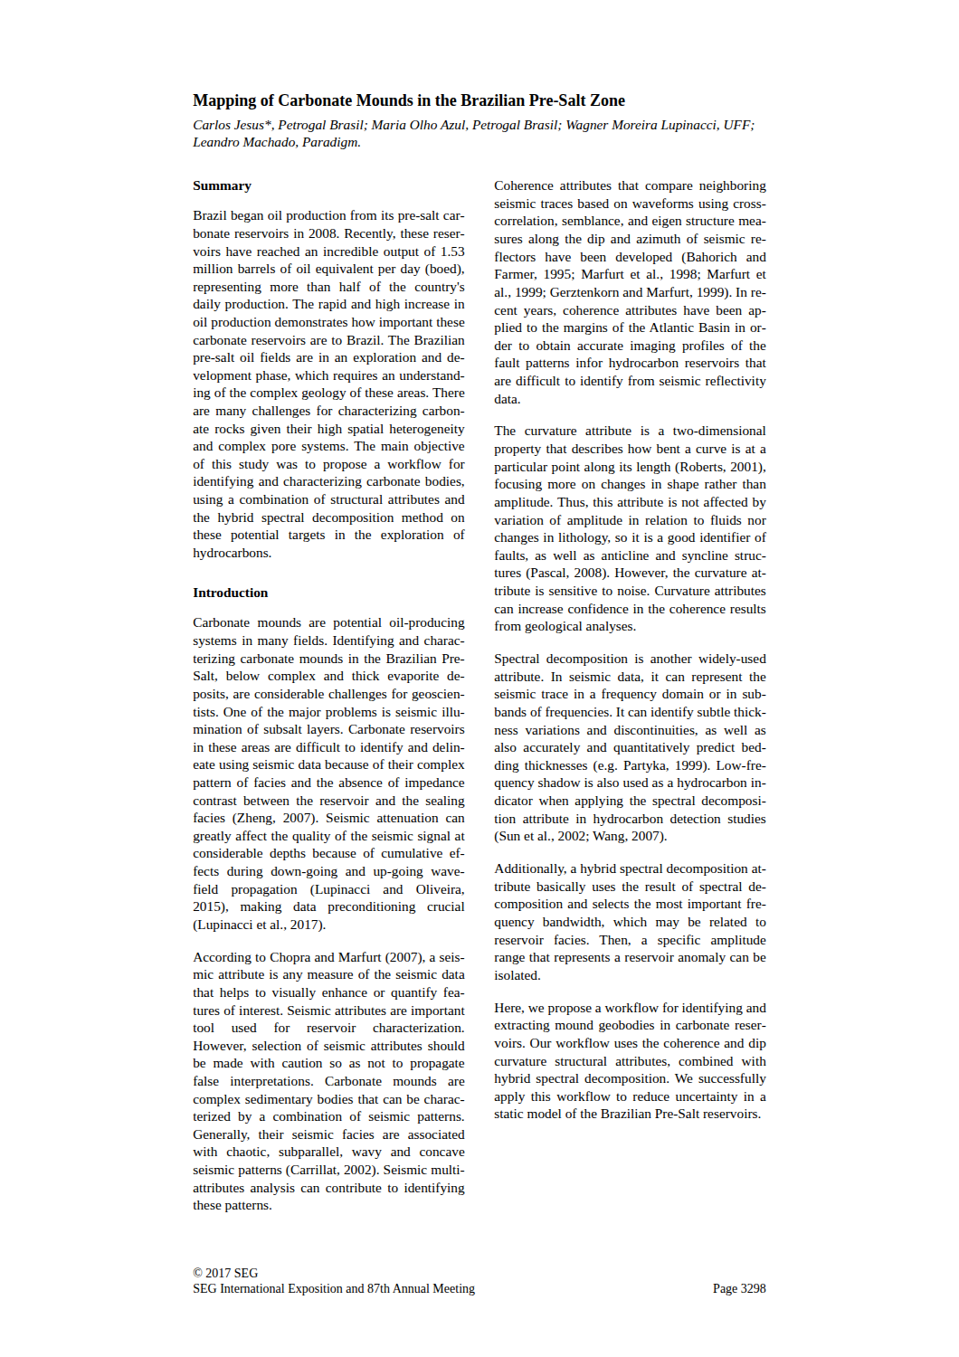Mapping of Carbonate Mounds in the Brazilian Pre-Salt Zone
Carlos Jesus*, Petrogal Brasil; Maria Olho Azul, Petrogal Brasil; Wagner Moreira Lupinacci, UFF; Leandro Machado, Paradigm.
Summary
Brazil began oil production from its pre-salt carbonate reservoirs in 2008. Recently, these reservoirs have reached an incredible output of 1.53 million barrels of oil equivalent per day (boed), representing more than half of the country's daily production. The rapid and high increase in oil production demonstrates how important these carbonate reservoirs are to Brazil. The Brazilian pre-salt oil fields are in an exploration and development phase, which requires an understanding of the complex geology of these areas. There are many challenges for characterizing carbonate rocks given their high spatial heterogeneity and complex pore systems. The main objective of this study was to propose a workflow for identifying and characterizing carbonate bodies, using a combination of structural attributes and the hybrid spectral decomposition method on these potential targets in the exploration of hydrocarbons.
Introduction
Carbonate mounds are potential oil-producing systems in many fields. Identifying and characterizing carbonate mounds in the Brazilian Pre-Salt, below complex and thick evaporite deposits, are considerable challenges for geoscientists. One of the major problems is seismic illumination of subsalt layers. Carbonate reservoirs in these areas are difficult to identify and delineate using seismic data because of their complex pattern of facies and the absence of impedance contrast between the reservoir and the sealing facies (Zheng, 2007). Seismic attenuation can greatly affect the quality of the seismic signal at considerable depths because of cumulative effects during down-going and up-going wave-field propagation (Lupinacci and Oliveira, 2015), making data preconditioning crucial (Lupinacci et al., 2017).
According to Chopra and Marfurt (2007), a seismic attribute is any measure of the seismic data that helps to visually enhance or quantify features of interest. Seismic attributes are important tool used for reservoir characterization. However, selection of seismic attributes should be made with caution so as not to propagate false interpretations. Carbonate mounds are complex sedimentary bodies that can be characterized by a combination of seismic patterns. Generally, their seismic facies are associated with chaotic, subparallel, wavy and concave seismic patterns (Carrillat, 2002). Seismic multi-attributes analysis can contribute to identifying these patterns.
Coherence attributes that compare neighboring seismic traces based on waveforms using cross-correlation, semblance, and eigen structure measures along the dip and azimuth of seismic reflectors have been developed (Bahorich and Farmer, 1995; Marfurt et al., 1998; Marfurt et al., 1999; Gerztenkorn and Marfurt, 1999). In recent years, coherence attributes have been applied to the margins of the Atlantic Basin in order to obtain accurate imaging profiles of the fault patterns infor hydrocarbon reservoirs that are difficult to identify from seismic reflectivity data.
The curvature attribute is a two-dimensional property that describes how bent a curve is at a particular point along its length (Roberts, 2001), focusing more on changes in shape rather than amplitude. Thus, this attribute is not affected by variation of amplitude in relation to fluids nor changes in lithology, so it is a good identifier of faults, as well as anticline and syncline structures (Pascal, 2008). However, the curvature attribute is sensitive to noise. Curvature attributes can increase confidence in the coherence results from geological analyses.
Spectral decomposition is another widely-used attribute. In seismic data, it can represent the seismic trace in a frequency domain or in sub-bands of frequencies. It can identify subtle thickness variations and discontinuities, as well as also accurately and quantitatively predict bedding thicknesses (e.g. Partyka, 1999). Low-frequency shadow is also used as a hydrocarbon indicator when applying the spectral decomposition attribute in hydrocarbon detection studies (Sun et al., 2002; Wang, 2007).
Additionally, a hybrid spectral decomposition attribute basically uses the result of spectral decomposition and selects the most important frequency bandwidth, which may be related to reservoir facies. Then, a specific amplitude range that represents a reservoir anomaly can be isolated.
Here, we propose a workflow for identifying and extracting mound geobodies in carbonate reservoirs. Our workflow uses the coherence and dip curvature structural attributes, combined with hybrid spectral decomposition. We successfully apply this workflow to reduce uncertainty in a static model of the Brazilian Pre-Salt reservoirs.
© 2017 SEG
SEG International Exposition and 87th Annual Meeting
Page 3298